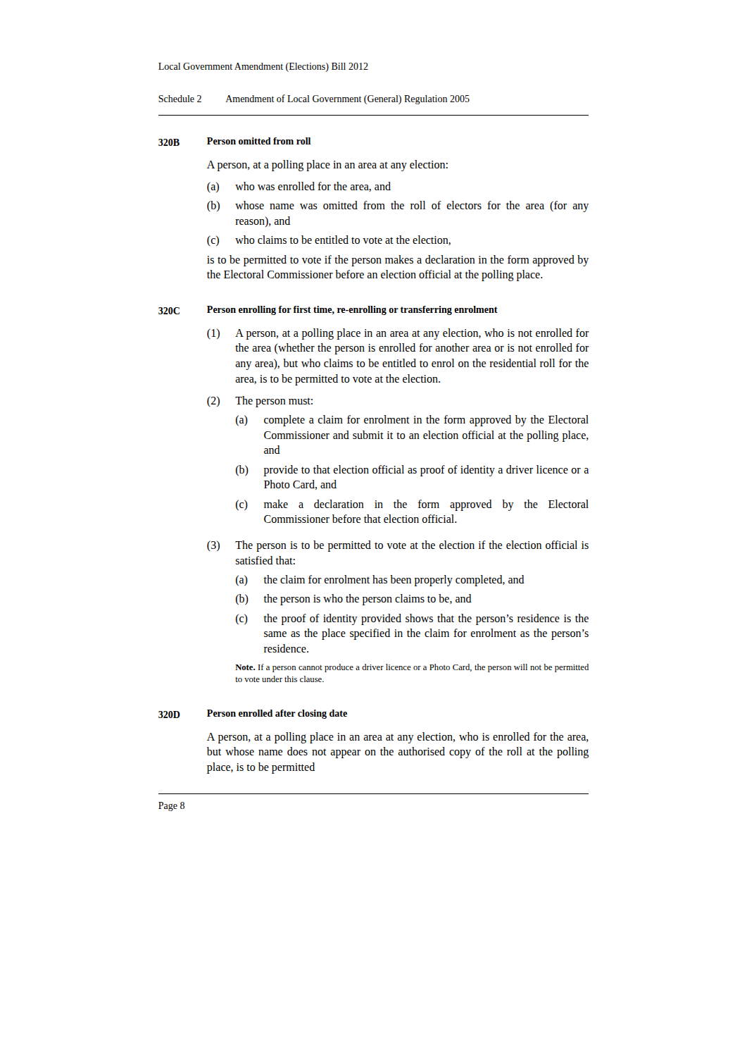Local Government Amendment (Elections) Bill 2012
Schedule 2 Amendment of Local Government (General) Regulation 2005
320B
Person omitted from roll
A person, at a polling place in an area at any election:
(a) who was enrolled for the area, and
(b) whose name was omitted from the roll of electors for the area (for any reason), and
(c) who claims to be entitled to vote at the election,
is to be permitted to vote if the person makes a declaration in the form approved by the Electoral Commissioner before an election official at the polling place.
320C
Person enrolling for first time, re-enrolling or transferring enrolment
(1) A person, at a polling place in an area at any election, who is not enrolled for the area (whether the person is enrolled for another area or is not enrolled for any area), but who claims to be entitled to enrol on the residential roll for the area, is to be permitted to vote at the election.
(2) The person must:
(a) complete a claim for enrolment in the form approved by the Electoral Commissioner and submit it to an election official at the polling place, and
(b) provide to that election official as proof of identity a driver licence or a Photo Card, and
(c) make a declaration in the form approved by the Electoral Commissioner before that election official.
(3) The person is to be permitted to vote at the election if the election official is satisfied that:
(a) the claim for enrolment has been properly completed, and
(b) the person is who the person claims to be, and
(c) the proof of identity provided shows that the person’s residence is the same as the place specified in the claim for enrolment as the person’s residence.
Note. If a person cannot produce a driver licence or a Photo Card, the person will not be permitted to vote under this clause.
320D
Person enrolled after closing date
A person, at a polling place in an area at any election, who is enrolled for the area, but whose name does not appear on the authorised copy of the roll at the polling place, is to be permitted
Page 8